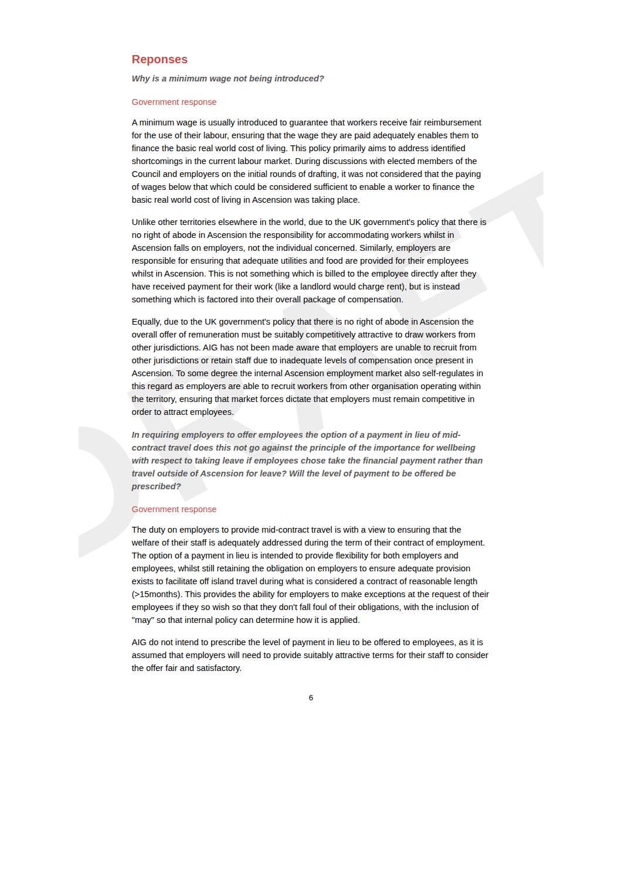DRAFT
Reponses
Why is a minimum wage not being introduced?
Government response
A minimum wage is usually introduced to guarantee that workers receive fair reimbursement for the use of their labour, ensuring that the wage they are paid adequately enables them to finance the basic real world cost of living. This policy primarily aims to address identified shortcomings in the current labour market. During discussions with elected members of the Council and employers on the initial rounds of drafting, it was not considered that the paying of wages below that which could be considered sufficient to enable a worker to finance the basic real world cost of living in Ascension was taking place.
Unlike other territories elsewhere in the world, due to the UK government's policy that there is no right of abode in Ascension the responsibility for accommodating workers whilst in Ascension falls on employers, not the individual concerned. Similarly, employers are responsible for ensuring that adequate utilities and food are provided for their employees whilst in Ascension. This is not something which is billed to the employee directly after they have received payment for their work (like a landlord would charge rent), but is instead something which is factored into their overall package of compensation.
Equally, due to the UK government's policy that there is no right of abode in Ascension the overall offer of remuneration must be suitably competitively attractive to draw workers from other jurisdictions. AIG has not been made aware that employers are unable to recruit from other jurisdictions or retain staff due to inadequate levels of compensation once present in Ascension. To some degree the internal Ascension employment market also self-regulates in this regard as employers are able to recruit workers from other organisation operating within the territory, ensuring that market forces dictate that employers must remain competitive in order to attract employees.
In requiring employers to offer employees the option of a payment in lieu of mid-contract travel does this not go against the principle of the importance for wellbeing with respect to taking leave if employees chose take the financial payment rather than travel outside of Ascension for leave? Will the level of payment to be offered be prescribed?
Government response
The duty on employers to provide mid-contract travel is with a view to ensuring that the welfare of their staff is adequately addressed during the term of their contract of employment. The option of a payment in lieu is intended to provide flexibility for both employers and employees, whilst still retaining the obligation on employers to ensure adequate provision exists to facilitate off island travel during what is considered a contract of reasonable length (>15months). This provides the ability for employers to make exceptions at the request of their employees if they so wish so that they don't fall foul of their obligations, with the inclusion of "may" so that internal policy can determine how it is applied.
AIG do not intend to prescribe the level of payment in lieu to be offered to employees, as it is assumed that employers will need to provide suitably attractive terms for their staff to consider the offer fair and satisfactory.
6